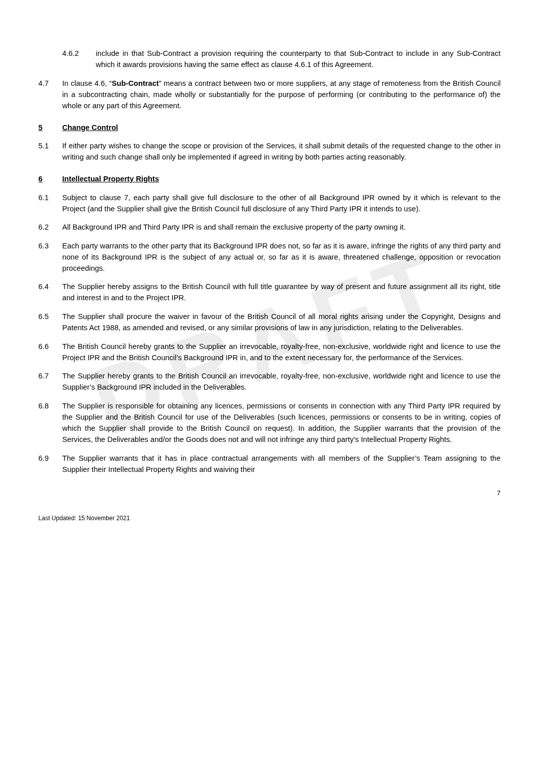DRAFT
4.6.2
include in that Sub-Contract a provision requiring the counterparty to that Sub-Contract to include in any Sub-Contract which it awards provisions having the same effect as clause 4.6.1 of this Agreement.
4.7
In clause 4.6, “Sub-Contract” means a contract between two or more suppliers, at any stage of remoteness from the British Council in a subcontracting chain, made wholly or substantially for the purpose of performing (or contributing to the performance of) the whole or any part of this Agreement.
5 Change Control
5.1
If either party wishes to change the scope or provision of the Services, it shall submit details of the requested change to the other in writing and such change shall only be implemented if agreed in writing by both parties acting reasonably.
6 Intellectual Property Rights
6.1
Subject to clause 7, each party shall give full disclosure to the other of all Background IPR owned by it which is relevant to the Project (and the Supplier shall give the British Council full disclosure of any Third Party IPR it intends to use).
6.2
All Background IPR and Third Party IPR is and shall remain the exclusive property of the party owning it.
6.3
Each party warrants to the other party that its Background IPR does not, so far as it is aware, infringe the rights of any third party and none of its Background IPR is the subject of any actual or, so far as it is aware, threatened challenge, opposition or revocation proceedings.
6.4
The Supplier hereby assigns to the British Council with full title guarantee by way of present and future assignment all its right, title and interest in and to the Project IPR.
6.5
The Supplier shall procure the waiver in favour of the British Council of all moral rights arising under the Copyright, Designs and Patents Act 1988, as amended and revised, or any similar provisions of law in any jurisdiction, relating to the Deliverables.
6.6
The British Council hereby grants to the Supplier an irrevocable, royalty-free, non-exclusive, worldwide right and licence to use the Project IPR and the British Council’s Background IPR in, and to the extent necessary for, the performance of the Services.
6.7
The Supplier hereby grants to the British Council an irrevocable, royalty-free, non-exclusive, worldwide right and licence to use the Supplier’s Background IPR included in the Deliverables.
6.8
The Supplier is responsible for obtaining any licences, permissions or consents in connection with any Third Party IPR required by the Supplier and the British Council for use of the Deliverables (such licences, permissions or consents to be in writing, copies of which the Supplier shall provide to the British Council on request). In addition, the Supplier warrants that the provision of the Services, the Deliverables and/or the Goods does not and will not infringe any third party’s Intellectual Property Rights.
6.9
The Supplier warrants that it has in place contractual arrangements with all members of the Supplier’s Team assigning to the Supplier their Intellectual Property Rights and waiving their
7
Last Updated: 15 November 2021